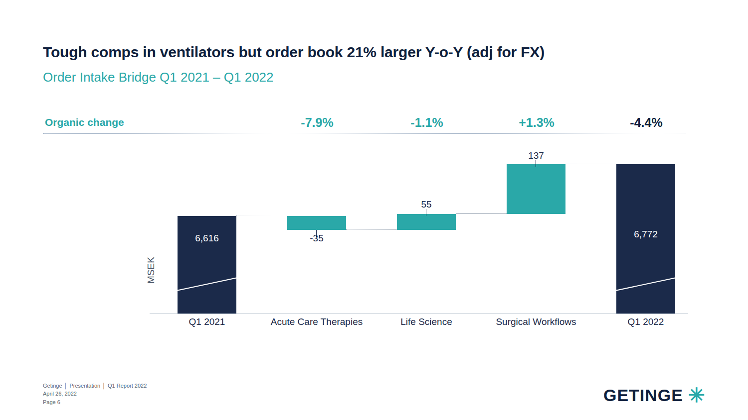Tough comps in ventilators but order book 21% larger Y-o-Y (adj for FX)
Order Intake Bridge Q1 2021 – Q1 2022
Organic change
-7.9%
-1.1%
+1.3%
-4.4%
6,616
-35
55
137
6,772
MSEK
Q1 2021
Acute Care Therapies
Life Science
Surgical Workflows
Q1 2022
Getinge│Presentation│Q1 Report 2022
April 26, 2022
Page 6
GETINGE ✳